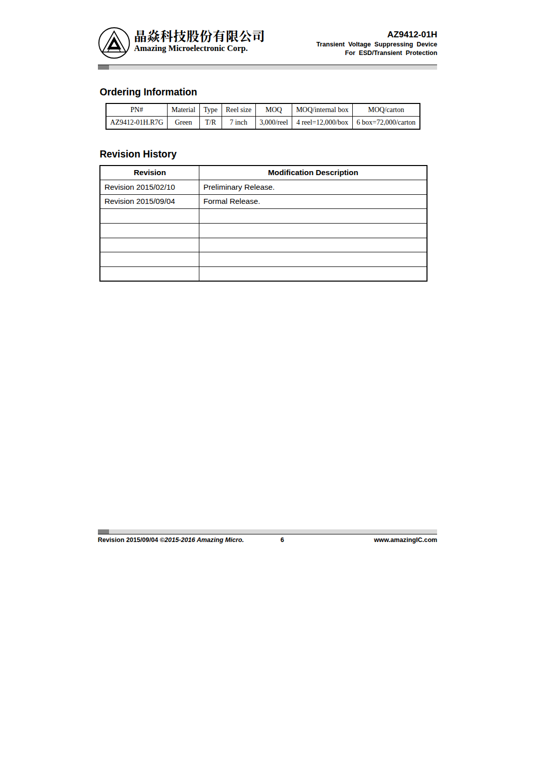晶焱科技股份有限公司
Amazing Microelectronic Corp.
AZ9412-01H
Transient Voltage Suppressing Device
For ESD/Transient Protection
Ordering Information
| PN# | Material | Type | Reel size | MOQ | MOQ/internal box | MOQ/carton |
| --- | --- | --- | --- | --- | --- | --- |
| AZ9412-01H.R7G | Green | T/R | 7 inch | 3,000/reel | 4 reel=12,000/box | 6 box=72,000/carton |
Revision History
| Revision | Modification Description |
| --- | --- |
| Revision 2015/02/10 | Preliminary Release. |
| Revision 2015/09/04 | Formal Release. |
Revision 2015/09/04 ©2015-2016 Amazing Micro. 6 www.amazingIC.com